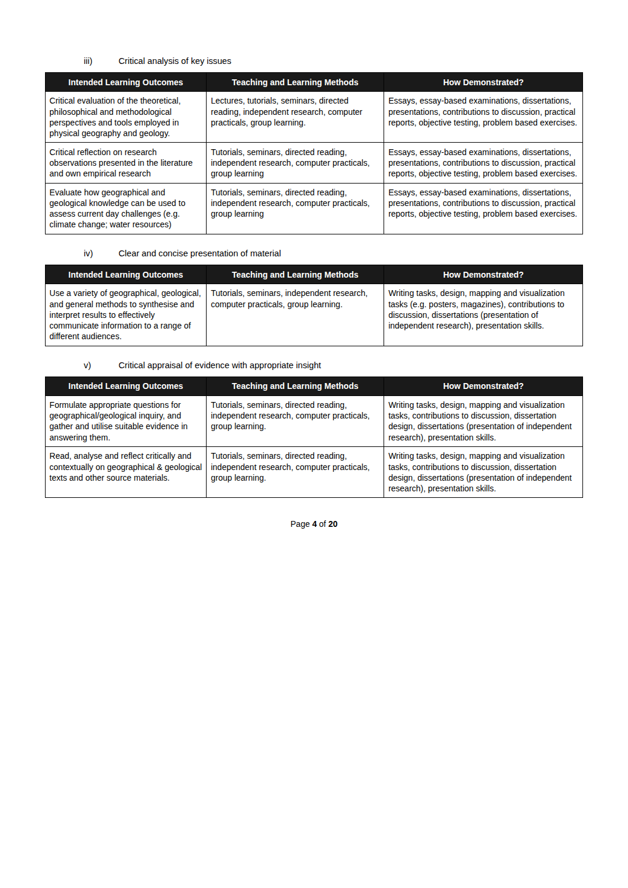iii) Critical analysis of key issues
| Intended Learning Outcomes | Teaching and Learning Methods | How Demonstrated? |
| --- | --- | --- |
| Critical evaluation of the theoretical, philosophical and methodological perspectives and tools employed in physical geography and geology. | Lectures, tutorials, seminars, directed reading, independent research, computer practicals, group learning. | Essays, essay-based examinations, dissertations, presentations, contributions to discussion, practical reports, objective testing, problem based exercises. |
| Critical reflection on research observations presented in the literature and own empirical research | Tutorials, seminars, directed reading, independent research, computer practicals, group learning | Essays, essay-based examinations, dissertations, presentations, contributions to discussion, practical reports, objective testing, problem based exercises. |
| Evaluate how geographical and geological knowledge can be used to assess current day challenges (e.g. climate change; water resources) | Tutorials, seminars, directed reading, independent research, computer practicals, group learning | Essays, essay-based examinations, dissertations, presentations, contributions to discussion, practical reports, objective testing, problem based exercises. |
iv) Clear and concise presentation of material
| Intended Learning Outcomes | Teaching and Learning Methods | How Demonstrated? |
| --- | --- | --- |
| Use a variety of geographical, geological, and general methods to synthesise and interpret results to effectively communicate information to a range of different audiences. | Tutorials, seminars, independent research, computer practicals, group learning. | Writing tasks, design, mapping and visualization tasks (e.g. posters, magazines), contributions to discussion, dissertations (presentation of independent research), presentation skills. |
v) Critical appraisal of evidence with appropriate insight
| Intended Learning Outcomes | Teaching and Learning Methods | How Demonstrated? |
| --- | --- | --- |
| Formulate appropriate questions for geographical/geological inquiry, and gather and utilise suitable evidence in answering them. | Tutorials, seminars, directed reading, independent research, computer practicals, group learning. | Writing tasks, design, mapping and visualization tasks, contributions to discussion, dissertation design, dissertations (presentation of independent research), presentation skills. |
| Read, analyse and reflect critically and contextually on geographical & geological texts and other source materials. | Tutorials, seminars, directed reading, independent research, computer practicals, group learning. | Writing tasks, design, mapping and visualization tasks, contributions to discussion, dissertation design, dissertations (presentation of independent research), presentation skills. |
Page 4 of 20